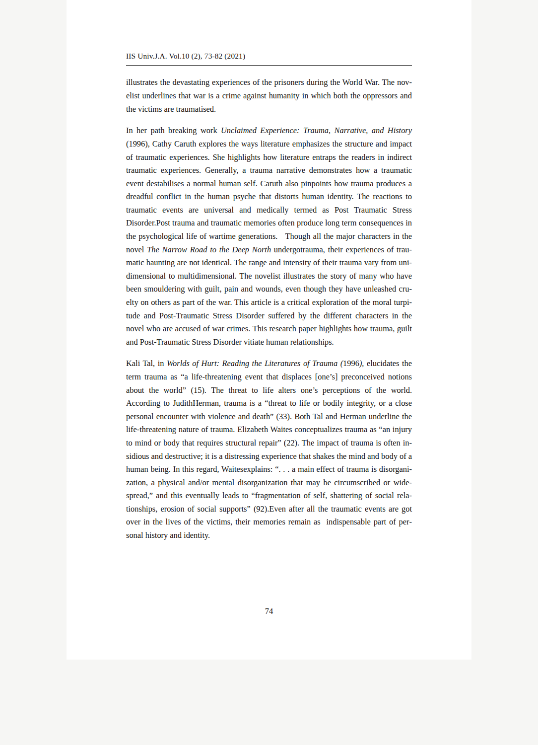IIS Univ.J.A. Vol.10 (2), 73-82 (2021)
illustrates the devastating experiences of the prisoners during the World War. The novelist underlines that war is a crime against humanity in which both the oppressors and the victims are traumatised.
In her path breaking work Unclaimed Experience: Trauma, Narrative, and History (1996), Cathy Caruth explores the ways literature emphasizes the structure and impact of traumatic experiences. She highlights how literature entraps the readers in indirect traumatic experiences. Generally, a trauma narrative demonstrates how a traumatic event destabilises a normal human self. Caruth also pinpoints how trauma produces a dreadful conflict in the human psyche that distorts human identity. The reactions to traumatic events are universal and medically termed as Post Traumatic Stress Disorder.Post trauma and traumatic memories often produce long term consequences in the psychological life of wartime generations. Though all the major characters in the novel The Narrow Road to the Deep North undergotrauma, their experiences of traumatic haunting are not identical. The range and intensity of their trauma vary from uni-dimensional to multidimensional. The novelist illustrates the story of many who have been smouldering with guilt, pain and wounds, even though they have unleashed cruelty on others as part of the war. This article is a critical exploration of the moral turpitude and Post-Traumatic Stress Disorder suffered by the different characters in the novel who are accused of war crimes. This research paper highlights how trauma, guilt and Post-Traumatic Stress Disorder vitiate human relationships.
Kali Tal, in Worlds of Hurt: Reading the Literatures of Trauma (1996), elucidates the term trauma as “a life-threatening event that displaces [one’s] preconceived notions about the world” (15). The threat to life alters one’s perceptions of the world. According to JudithHerman, trauma is a “threat to life or bodily integrity, or a close personal encounter with violence and death” (33). Both Tal and Herman underline the life-threatening nature of trauma. Elizabeth Waites conceptualizes trauma as “an injury to mind or body that requires structural repair” (22). The impact of trauma is often insidious and destructive; it is a distressing experience that shakes the mind and body of a human being. In this regard, Waitesexplains: “. . . a main effect of trauma is disorganization, a physical and/or mental disorganization that may be circumscribed or widespread,” and this eventually leads to “fragmentation of self, shattering of social relationships, erosion of social supports” (92).Even after all the traumatic events are got over in the lives of the victims, their memories remain as indispensable part of personal history and identity.
74